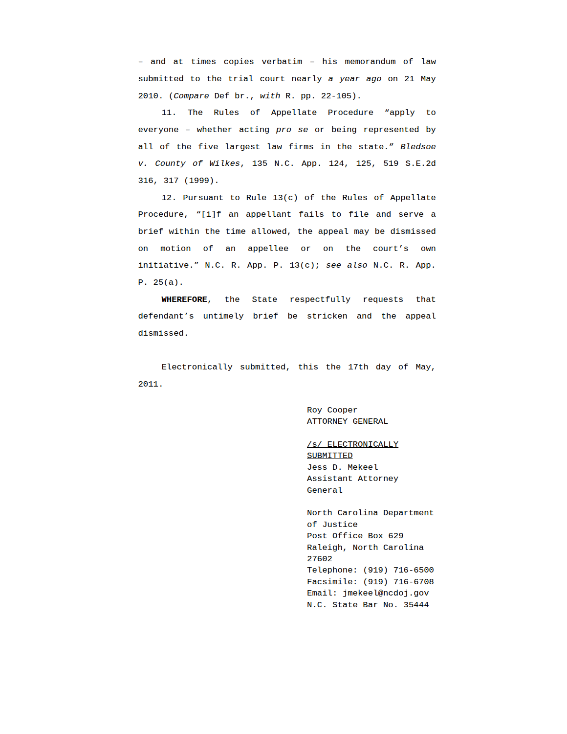– and at times copies verbatim – his memorandum of law submitted to the trial court nearly a year ago on 21 May 2010. (Compare Def br., with R. pp. 22-105).
11. The Rules of Appellate Procedure “apply to everyone – whether acting pro se or being represented by all of the five largest law firms in the state.” Bledsoe v. County of Wilkes, 135 N.C. App. 124, 125, 519 S.E.2d 316, 317 (1999).
12. Pursuant to Rule 13(c) of the Rules of Appellate Procedure, “[i]f an appellant fails to file and serve a brief within the time allowed, the appeal may be dismissed on motion of an appellee or on the court’s own initiative.” N.C. R. App. P. 13(c); see also N.C. R. App. P. 25(a).
WHEREFORE, the State respectfully requests that defendant’s untimely brief be stricken and the appeal dismissed.
Electronically submitted, this the 17th day of May, 2011.
Roy Cooper
ATTORNEY GENERAL
/s/ ELECTRONICALLY SUBMITTED
Jess D. Mekeel
Assistant Attorney General
North Carolina Department of Justice
Post Office Box 629
Raleigh, North Carolina 27602
Telephone: (919) 716-6500
Facsimile: (919) 716-6708
Email: jmekeel@ncdoj.gov
N.C. State Bar No. 35444